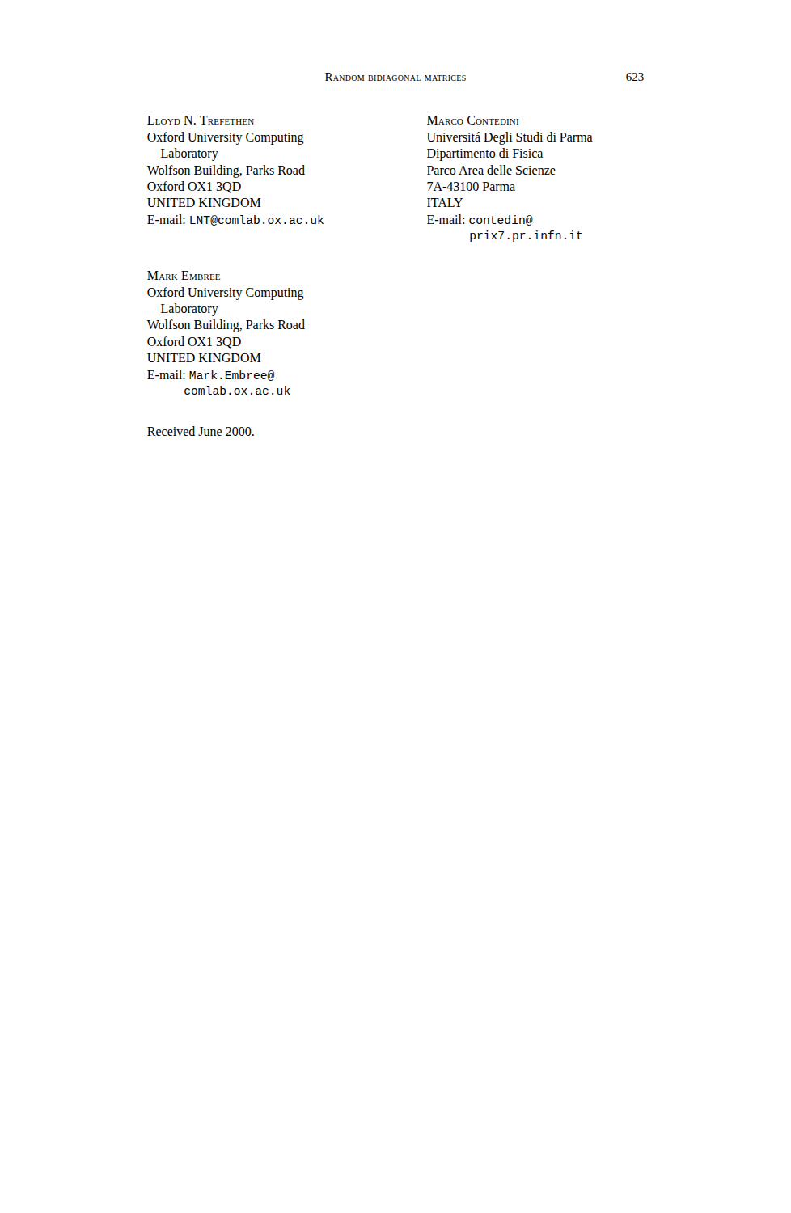Random bidiagonal matrices 623
Lloyd N. Trefethen Oxford University Computing Laboratory Wolfson Building, Parks Road Oxford OX1 3QD UNITED KINGDOM E-mail: LNT@comlab.ox.ac.uk
Marco Contedini Universitá Degli Studi di Parma Dipartimento di Fisica Parco Area delle Scienze 7A-43100 Parma ITALY E-mail: contedin@ prix7.pr.infn.it
Mark Embree Oxford University Computing Laboratory Wolfson Building, Parks Road Oxford OX1 3QD UNITED KINGDOM E-mail: Mark.Embree@ comlab.ox.ac.uk
Received June 2000.